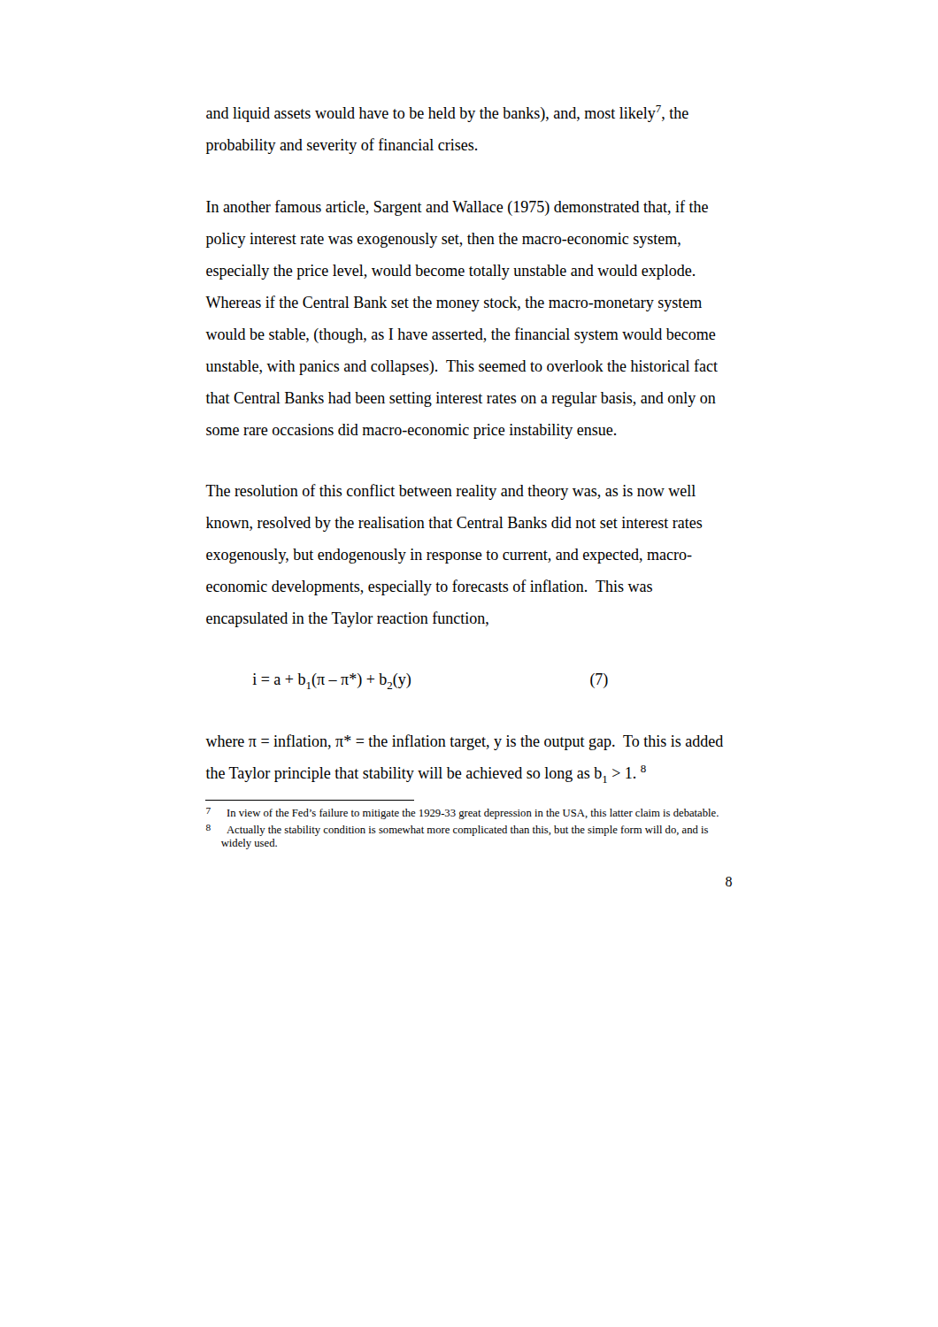and liquid assets would have to be held by the banks), and, most likely7, the probability and severity of financial crises.
In another famous article, Sargent and Wallace (1975) demonstrated that, if the policy interest rate was exogenously set, then the macro-economic system, especially the price level, would become totally unstable and would explode. Whereas if the Central Bank set the money stock, the macro-monetary system would be stable, (though, as I have asserted, the financial system would become unstable, with panics and collapses). This seemed to overlook the historical fact that Central Banks had been setting interest rates on a regular basis, and only on some rare occasions did macro-economic price instability ensue.
The resolution of this conflict between reality and theory was, as is now well known, resolved by the realisation that Central Banks did not set interest rates exogenously, but endogenously in response to current, and expected, macro-economic developments, especially to forecasts of inflation. This was encapsulated in the Taylor reaction function,
i = a + b1(π – π*) + b2(y)(7)
where π = inflation, π* = the inflation target, y is the output gap. To this is added the Taylor principle that stability will be achieved so long as b1 > 1. 8
7 In view of the Fed’s failure to mitigate the 1929-33 great depression in the USA, this latter claim is debatable.
8 Actually the stability condition is somewhat more complicated than this, but the simple form will do, and is widely used.
8